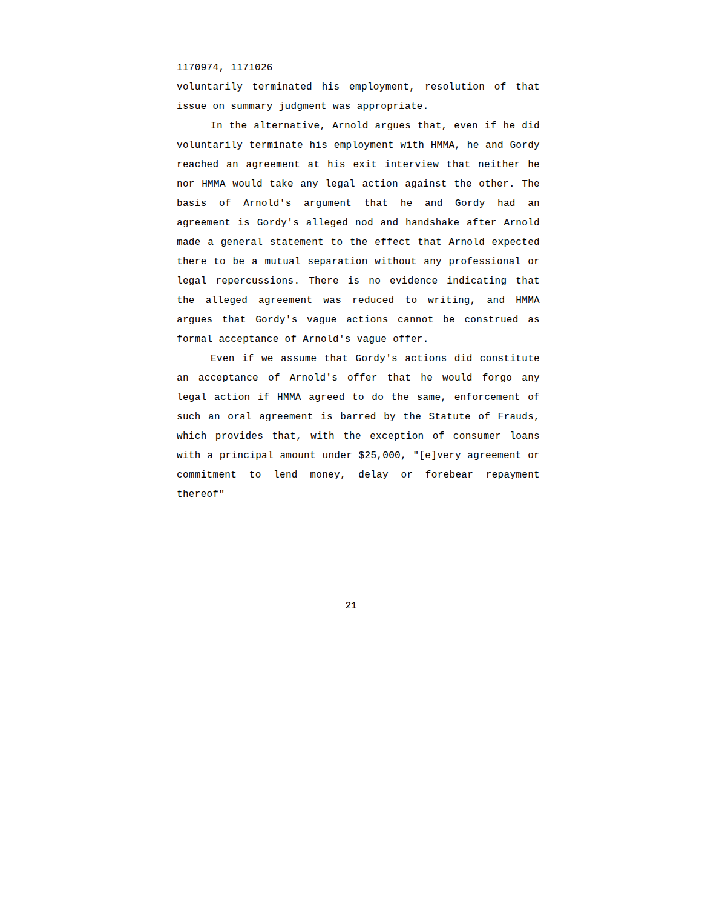1170974, 1171026
voluntarily terminated his employment, resolution of that issue on summary judgment was appropriate.
In the alternative, Arnold argues that, even if he did voluntarily terminate his employment with HMMA, he and Gordy reached an agreement at his exit interview that neither he nor HMMA would take any legal action against the other. The basis of Arnold's argument that he and Gordy had an agreement is Gordy's alleged nod and handshake after Arnold made a general statement to the effect that Arnold expected there to be a mutual separation without any professional or legal repercussions. There is no evidence indicating that the alleged agreement was reduced to writing, and HMMA argues that Gordy's vague actions cannot be construed as formal acceptance of Arnold's vague offer.
Even if we assume that Gordy's actions did constitute an acceptance of Arnold's offer that he would forgo any legal action if HMMA agreed to do the same, enforcement of such an oral agreement is barred by the Statute of Frauds, which provides that, with the exception of consumer loans with a principal amount under $25,000, "[e]very agreement or commitment to lend money, delay or forebear repayment thereof"
21